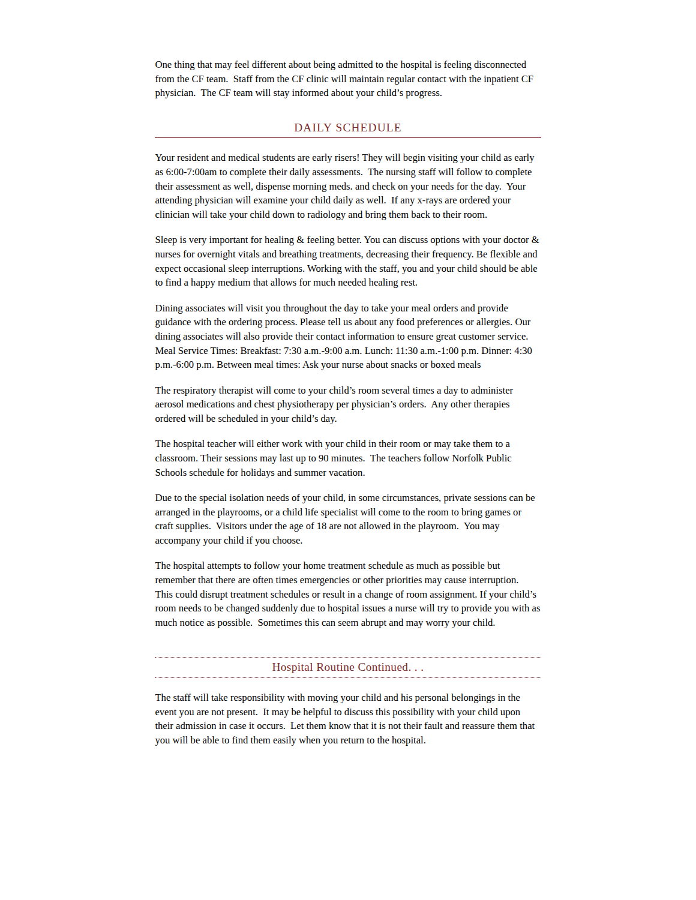One thing that may feel different about being admitted to the hospital is feeling disconnected from the CF team. Staff from the CF clinic will maintain regular contact with the inpatient CF physician. The CF team will stay informed about your child’s progress.
Daily Schedule
Your resident and medical students are early risers! They will begin visiting your child as early as 6:00-7:00am to complete their daily assessments. The nursing staff will follow to complete their assessment as well, dispense morning meds. and check on your needs for the day. Your attending physician will examine your child daily as well. If any x-rays are ordered your clinician will take your child down to radiology and bring them back to their room.
Sleep is very important for healing & feeling better. You can discuss options with your doctor & nurses for overnight vitals and breathing treatments, decreasing their frequency. Be flexible and expect occasional sleep interruptions. Working with the staff, you and your child should be able to find a happy medium that allows for much needed healing rest.
Dining associates will visit you throughout the day to take your meal orders and provide guidance with the ordering process. Please tell us about any food preferences or allergies. Our dining associates will also provide their contact information to ensure great customer service. Meal Service Times: Breakfast: 7:30 a.m.-9:00 a.m. Lunch: 11:30 a.m.-1:00 p.m. Dinner: 4:30 p.m.-6:00 p.m. Between meal times: Ask your nurse about snacks or boxed meals
The respiratory therapist will come to your child’s room several times a day to administer aerosol medications and chest physiotherapy per physician’s orders. Any other therapies ordered will be scheduled in your child’s day.
The hospital teacher will either work with your child in their room or may take them to a classroom. Their sessions may last up to 90 minutes. The teachers follow Norfolk Public Schools schedule for holidays and summer vacation.
Due to the special isolation needs of your child, in some circumstances, private sessions can be arranged in the playrooms, or a child life specialist will come to the room to bring games or craft supplies. Visitors under the age of 18 are not allowed in the playroom. You may accompany your child if you choose.
The hospital attempts to follow your home treatment schedule as much as possible but remember that there are often times emergencies or other priorities may cause interruption. This could disrupt treatment schedules or result in a change of room assignment. If your child’s room needs to be changed suddenly due to hospital issues a nurse will try to provide you with as much notice as possible. Sometimes this can seem abrupt and may worry your child.
Hospital Routine Continued. . .
The staff will take responsibility with moving your child and his personal belongings in the event you are not present. It may be helpful to discuss this possibility with your child upon their admission in case it occurs. Let them know that it is not their fault and reassure them that you will be able to find them easily when you return to the hospital.